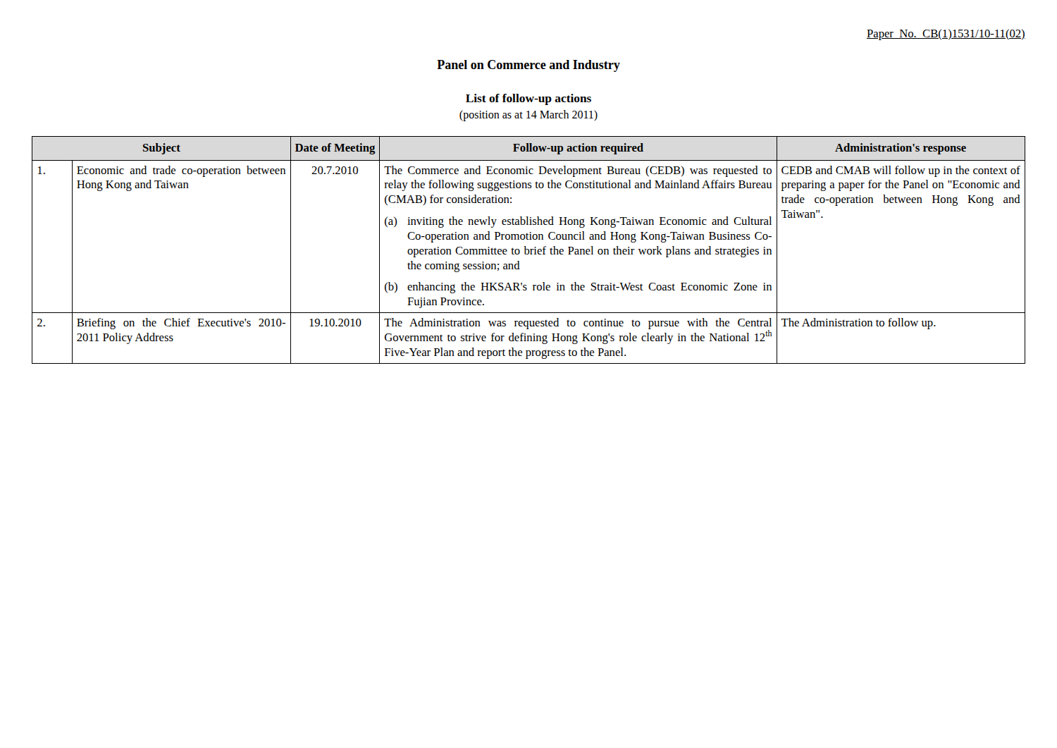Paper No. CB(1)1531/10-11(02)
Panel on Commerce and Industry
List of follow-up actions
(position as at 14 March 2011)
| Subject | Date of Meeting | Follow-up action required | Administration's response |
| --- | --- | --- | --- |
| 1. | Economic and trade co-operation between Hong Kong and Taiwan | 20.7.2010 | The Commerce and Economic Development Bureau (CEDB) was requested to relay the following suggestions to the Constitutional and Mainland Affairs Bureau (CMAB) for consideration: (a) inviting the newly established Hong Kong-Taiwan Economic and Cultural Co-operation and Promotion Council and Hong Kong-Taiwan Business Co-operation Committee to brief the Panel on their work plans and strategies in the coming session; and (b) enhancing the HKSAR's role in the Strait-West Coast Economic Zone in Fujian Province. | CEDB and CMAB will follow up in the context of preparing a paper for the Panel on "Economic and trade co-operation between Hong Kong and Taiwan". |
| 2. | Briefing on the Chief Executive's 2010-2011 Policy Address | 19.10.2010 | The Administration was requested to continue to pursue with the Central Government to strive for defining Hong Kong's role clearly in the National 12 th Five-Year Plan and report the progress to the Panel. | The Administration to follow up. |